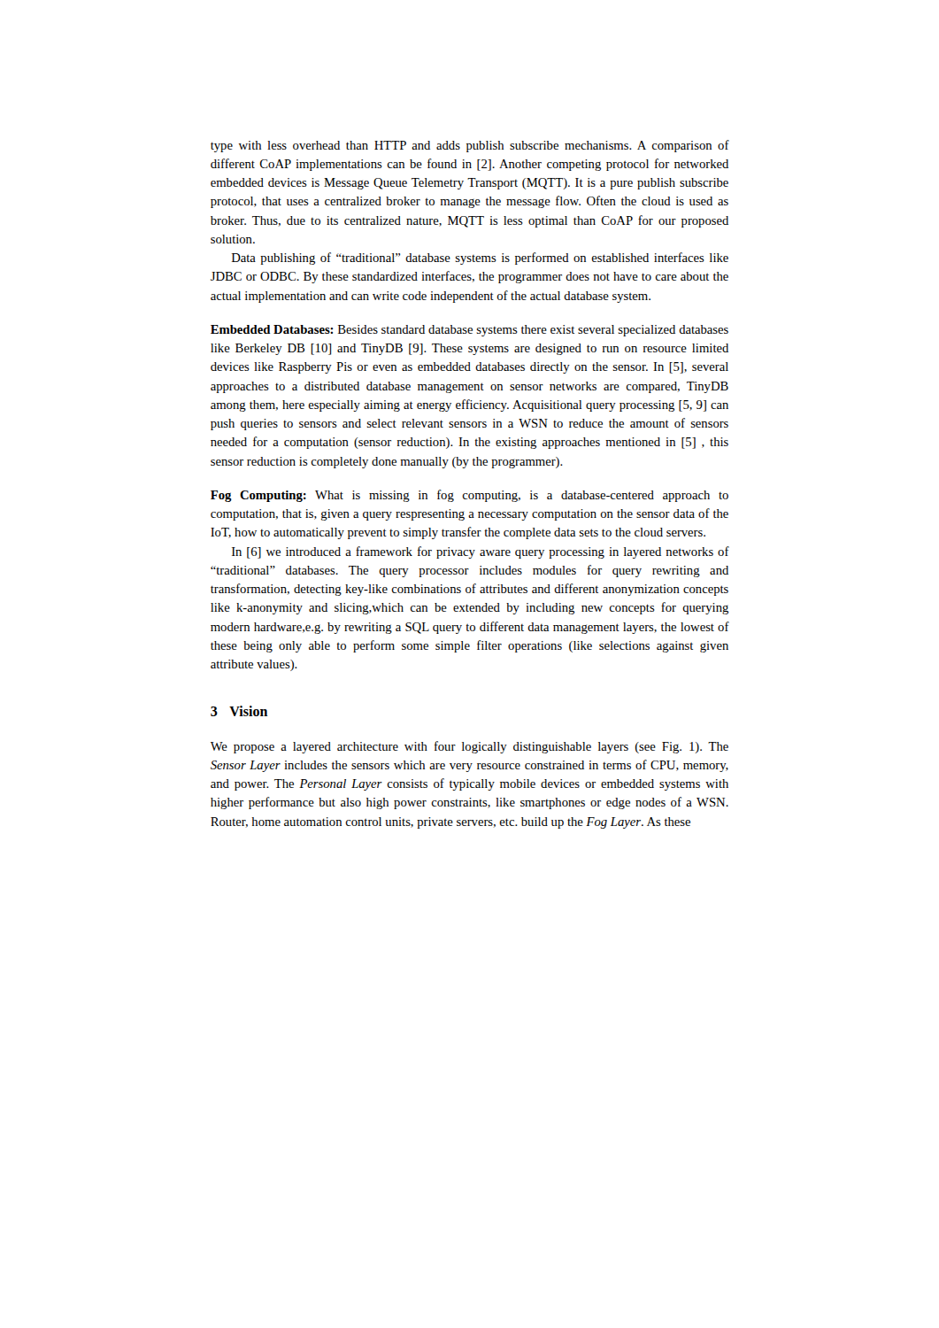type with less overhead than HTTP and adds publish subscribe mechanisms. A comparison of different CoAP implementations can be found in [2]. Another competing protocol for networked embedded devices is Message Queue Telemetry Transport (MQTT). It is a pure publish subscribe protocol, that uses a centralized broker to manage the message flow. Often the cloud is used as broker. Thus, due to its centralized nature, MQTT is less optimal than CoAP for our proposed solution.
Data publishing of “traditional” database systems is performed on established interfaces like JDBC or ODBC. By these standardized interfaces, the programmer does not have to care about the actual implementation and can write code independent of the actual database system.
Embedded Databases: Besides standard database systems there exist several specialized databases like Berkeley DB [10] and TinyDB [9]. These systems are designed to run on resource limited devices like Raspberry Pis or even as embedded databases directly on the sensor. In [5], several approaches to a distributed database management on sensor networks are compared, TinyDB among them, here especially aiming at energy efficiency. Acquisitional query processing [5, 9] can push queries to sensors and select relevant sensors in a WSN to reduce the amount of sensors needed for a computation (sensor reduction). In the existing approaches mentioned in [5] , this sensor reduction is completely done manually (by the programmer).
Fog Computing: What is missing in fog computing, is a database-centered approach to computation, that is, given a query respresenting a necessary computation on the sensor data of the IoT, how to automatically prevent to simply transfer the complete data sets to the cloud servers.
In [6] we introduced a framework for privacy aware query processing in layered networks of “traditional” databases. The query processor includes modules for query rewriting and transformation, detecting key-like combinations of attributes and different anonymization concepts like k-anonymity and slicing,which can be extended by including new concepts for querying modern hardware,e.g. by rewriting a SQL query to different data management layers, the lowest of these being only able to perform some simple filter operations (like selections against given attribute values).
3 Vision
We propose a layered architecture with four logically distinguishable layers (see Fig. 1). The Sensor Layer includes the sensors which are very resource constrained in terms of CPU, memory, and power. The Personal Layer consists of typically mobile devices or embedded systems with higher performance but also high power constraints, like smartphones or edge nodes of a WSN. Router, home automation control units, private servers, etc. build up the Fog Layer. As these